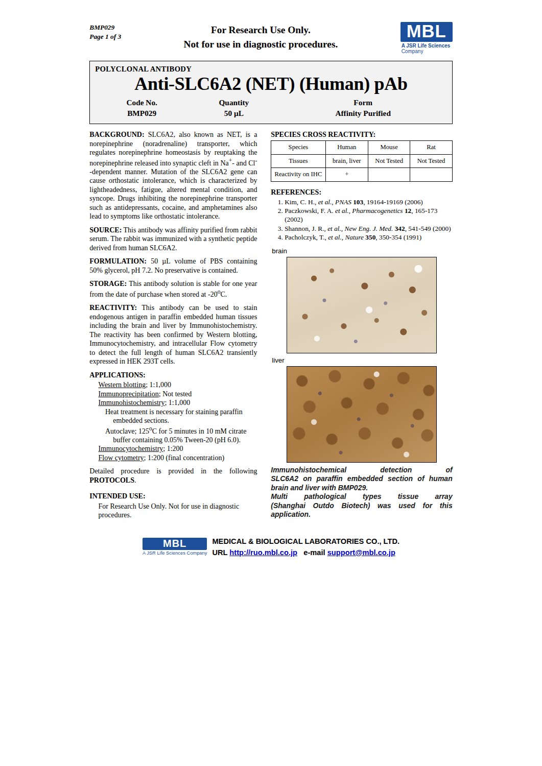BMP029
Page 1 of 3
For Research Use Only.
Not for use in diagnostic procedures.
MBL
A JSR Life Sciences
Company
POLYCLONAL ANTIBODY
Anti-SLC6A2 (NET) (Human) pAb
| Code No. | Quantity | Form |
| BMP029 | 50 µL | Affinity Purified |
BACKGROUND: SLC6A2, also known as NET, is a norepinephrine (noradrenaline) transporter, which regulates norepinephrine homeostasis by reuptaking the norepinephrine released into synaptic cleft in Na+- and Cl--dependent manner. Mutation of the SLC6A2 gene can cause orthostatic intolerance, which is characterized by lightheadedness, fatigue, altered mental condition, and syncope. Drugs inhibiting the norepinephrine transporter such as antidepressants, cocaine, and amphetamines also lead to symptoms like orthostatic intolerance.
SOURCE: This antibody was affinity purified from rabbit serum. The rabbit was immunized with a synthetic peptide derived from human SLC6A2.
FORMULATION: 50 µL volume of PBS containing 50% glycerol, pH 7.2. No preservative is contained.
STORAGE: This antibody solution is stable for one year from the date of purchase when stored at -20oC.
REACTIVITY: This antibody can be used to stain endogenous antigen in paraffin embedded human tissues including the brain and liver by Immunohistochemistry. The reactivity has been confirmed by Western blotting, Immunocytochemistry, and intracellular Flow cytometry to detect the full length of human SLC6A2 transiently expressed in HEK 293T cells.
APPLICATIONS:
Western blotting; 1:1,000
Immunoprecipitation; Not tested
Immunohistochemistry; 1:1,000
Heat treatment is necessary for staining paraffin embedded sections.
Autoclave; 125oC for 5 minutes in 10 mM citrate buffer containing 0.05% Tween-20 (pH 6.0).
Immunocytochemistry; 1:200
Flow cytometry; 1:200 (final concentration)
Detailed procedure is provided in the following PROTOCOLS.
INTENDED USE:
For Research Use Only. Not for use in diagnostic procedures.
SPECIES CROSS REACTIVITY:
| Species | Human | Mouse | Rat |
| Tissues | brain, liver | Not Tested | Not Tested |
| Reactivity on IHC | + | | |
REFERENCES:
Kim, C. H., et al., PNAS 103, 19164-19169 (2006)
Paczkowski, F. A. et al., Pharmacogenetics 12, 165-173 (2002)
Shannon, J. R., et al., New Eng. J. Med. 342, 541-549 (2000)
Pacholczyk, T., et al., Nature 350, 350-354 (1991)
brain
liver
Immunohistochemical detection of
SLC6A2 on paraffin embedded section of human brain and liver with BMP029.
Multi pathological types tissue array
(Shanghai Outdo Biotech) was used for this application.
MBL
A JSR Life Sciences Company
MEDICAL & BIOLOGICAL LABORATORIES CO., LTD.
URL http://ruo.mbl.co.jp e-mail support@mbl.co.jp